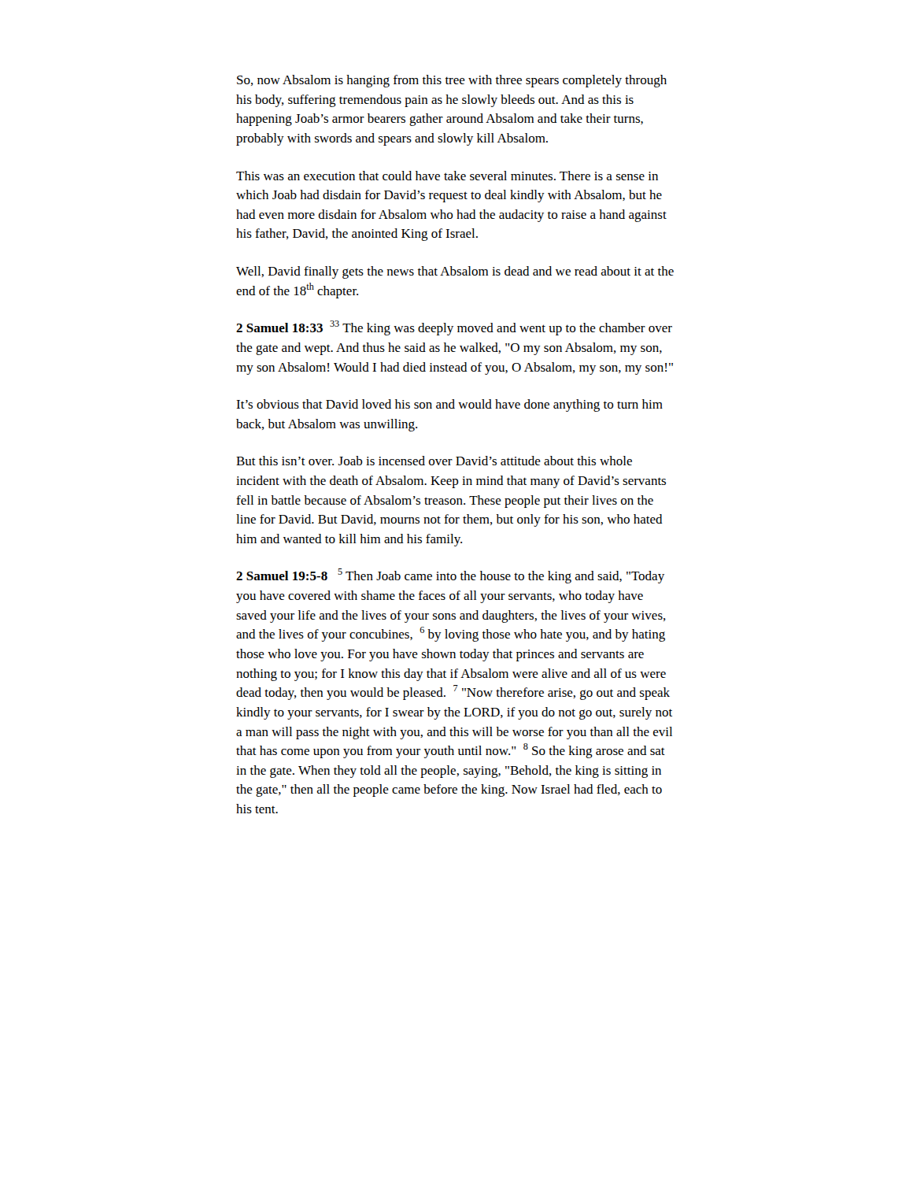So, now Absalom is hanging from this tree with three spears completely through his body, suffering tremendous pain as he slowly bleeds out. And as this is happening Joab’s armor bearers gather around Absalom and take their turns, probably with swords and spears and slowly kill Absalom.
This was an execution that could have take several minutes. There is a sense in which Joab had disdain for David’s request to deal kindly with Absalom, but he had even more disdain for Absalom who had the audacity to raise a hand against his father, David, the anointed King of Israel.
Well, David finally gets the news that Absalom is dead and we read about it at the end of the 18th chapter.
2 Samuel 18:33 33 The king was deeply moved and went up to the chamber over the gate and wept. And thus he said as he walked, "O my son Absalom, my son, my son Absalom! Would I had died instead of you, O Absalom, my son, my son!"
It’s obvious that David loved his son and would have done anything to turn him back, but Absalom was unwilling.
But this isn’t over. Joab is incensed over David’s attitude about this whole incident with the death of Absalom. Keep in mind that many of David’s servants fell in battle because of Absalom’s treason. These people put their lives on the line for David. But David, mourns not for them, but only for his son, who hated him and wanted to kill him and his family.
2 Samuel 19:5-8 5 Then Joab came into the house to the king and said, "Today you have covered with shame the faces of all your servants, who today have saved your life and the lives of your sons and daughters, the lives of your wives, and the lives of your concubines, 6 by loving those who hate you, and by hating those who love you. For you have shown today that princes and servants are nothing to you; for I know this day that if Absalom were alive and all of us were dead today, then you would be pleased. 7 "Now therefore arise, go out and speak kindly to your servants, for I swear by the LORD, if you do not go out, surely not a man will pass the night with you, and this will be worse for you than all the evil that has come upon you from your youth until now." 8 So the king arose and sat in the gate. When they told all the people, saying, "Behold, the king is sitting in the gate," then all the people came before the king. Now Israel had fled, each to his tent.